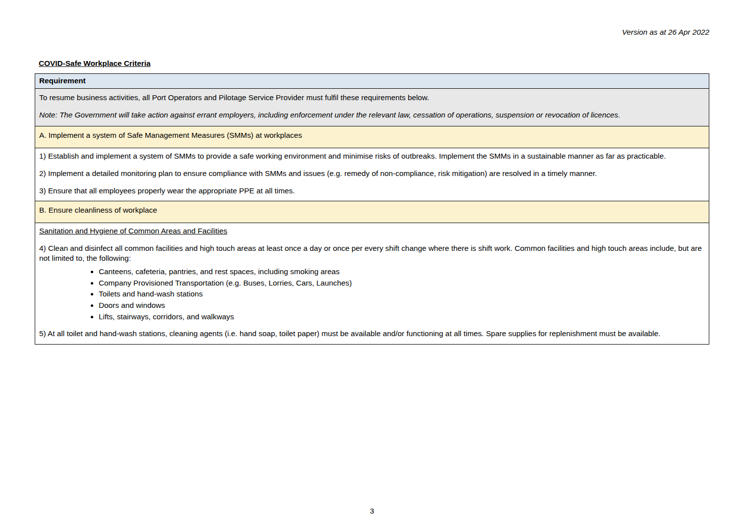Version as at 26 Apr 2022
COVID-Safe Workplace Criteria
| Requirement |
| To resume business activities, all Port Operators and Pilotage Service Provider must fulfil these requirements below. Note: The Government will take action against errant employers, including enforcement under the relevant law, cessation of operations, suspension or revocation of licences. |
| A. Implement a system of Safe Management Measures (SMMs) at workplaces |
| 1) Establish and implement a system of SMMs to provide a safe working environment and minimise risks of outbreaks. Implement the SMMs in a sustainable manner as far as practicable. 2) Implement a detailed monitoring plan to ensure compliance with SMMs and issues (e.g. remedy of non-compliance, risk mitigation) are resolved in a timely manner. 3) Ensure that all employees properly wear the appropriate PPE at all times. |
| B. Ensure cleanliness of workplace |
| Sanitation and Hygiene of Common Areas and Facilities 4) Clean and disinfect all common facilities and high touch areas at least once a day or once per every shift change where there is shift work. Common facilities and high touch areas include, but are not limited to, the following: Canteens, cafeteria, pantries, and rest spaces, including smoking areas Company Provisioned Transportation (e.g. Buses, Lorries, Cars, Launches) Toilets and hand-wash stations Doors and windows Lifts, stairways, corridors, and walkways 5) At all toilet and hand-wash stations, cleaning agents (i.e. hand soap, toilet paper) must be available and/or functioning at all times. Spare supplies for replenishment must be available. |
3